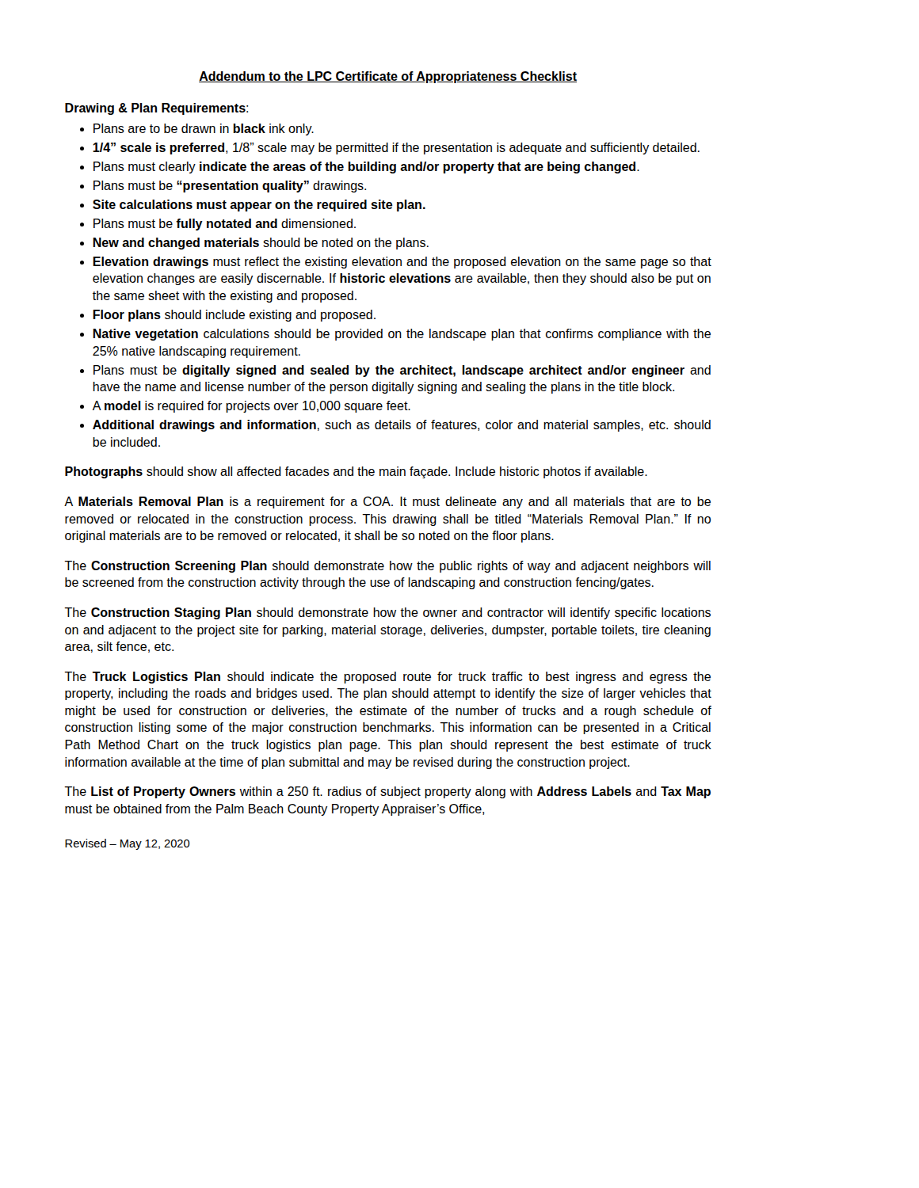Addendum to the LPC Certificate of Appropriateness Checklist
Drawing & Plan Requirements:
Plans are to be drawn in black ink only.
1/4” scale is preferred, 1/8” scale may be permitted if the presentation is adequate and sufficiently detailed.
Plans must clearly indicate the areas of the building and/or property that are being changed.
Plans must be “presentation quality” drawings.
Site calculations must appear on the required site plan.
Plans must be fully notated and dimensioned.
New and changed materials should be noted on the plans.
Elevation drawings must reflect the existing elevation and the proposed elevation on the same page so that elevation changes are easily discernable. If historic elevations are available, then they should also be put on the same sheet with the existing and proposed.
Floor plans should include existing and proposed.
Native vegetation calculations should be provided on the landscape plan that confirms compliance with the 25% native landscaping requirement.
Plans must be digitally signed and sealed by the architect, landscape architect and/or engineer and have the name and license number of the person digitally signing and sealing the plans in the title block.
A model is required for projects over 10,000 square feet.
Additional drawings and information, such as details of features, color and material samples, etc. should be included.
Photographs should show all affected facades and the main façade. Include historic photos if available.
A Materials Removal Plan is a requirement for a COA. It must delineate any and all materials that are to be removed or relocated in the construction process. This drawing shall be titled “Materials Removal Plan.” If no original materials are to be removed or relocated, it shall be so noted on the floor plans.
The Construction Screening Plan should demonstrate how the public rights of way and adjacent neighbors will be screened from the construction activity through the use of landscaping and construction fencing/gates.
The Construction Staging Plan should demonstrate how the owner and contractor will identify specific locations on and adjacent to the project site for parking, material storage, deliveries, dumpster, portable toilets, tire cleaning area, silt fence, etc.
The Truck Logistics Plan should indicate the proposed route for truck traffic to best ingress and egress the property, including the roads and bridges used. The plan should attempt to identify the size of larger vehicles that might be used for construction or deliveries, the estimate of the number of trucks and a rough schedule of construction listing some of the major construction benchmarks. This information can be presented in a Critical Path Method Chart on the truck logistics plan page. This plan should represent the best estimate of truck information available at the time of plan submittal and may be revised during the construction project.
The List of Property Owners within a 250 ft. radius of subject property along with Address Labels and Tax Map must be obtained from the Palm Beach County Property Appraiser’s Office,
Revised – May 12, 2020